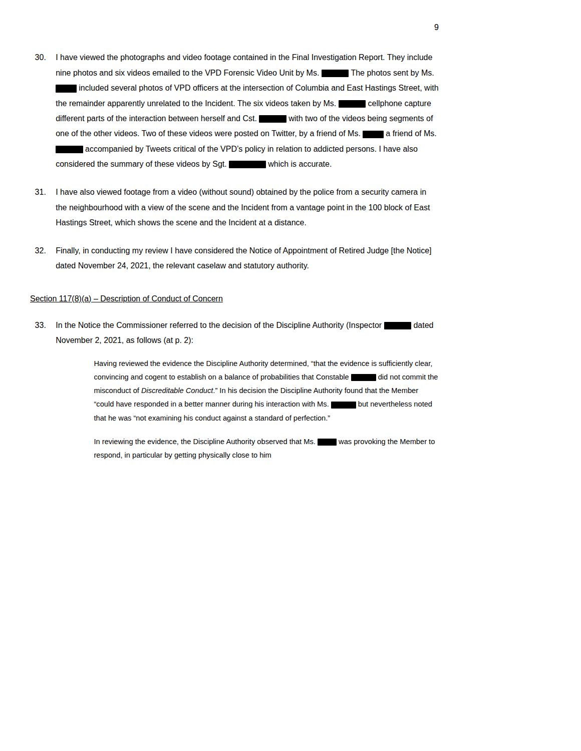9
I have viewed the photographs and video footage contained in the Final Investigation Report. They include nine photos and six videos emailed to the VPD Forensic Video Unit by Ms. The photos sent by Ms. included several photos of VPD officers at the intersection of Columbia and East Hastings Street, with the remainder apparently unrelated to the Incident. The six videos taken by Ms. cellphone capture different parts of the interaction between herself and Cst. with two of the videos being segments of one of the other videos. Two of these videos were posted on Twitter, by a friend of Ms. a friend of Ms. accompanied by Tweets critical of the VPD’s policy in relation to addicted persons. I have also considered the summary of these videos by Sgt. which is accurate.
I have also viewed footage from a video (without sound) obtained by the police from a security camera in the neighbourhood with a view of the scene and the Incident from a vantage point in the 100 block of East Hastings Street, which shows the scene and the Incident at a distance.
Finally, in conducting my review I have considered the Notice of Appointment of Retired Judge [the Notice] dated November 24, 2021, the relevant caselaw and statutory authority.
Section 117(8)(a) – Description of Conduct of Concern
In the Notice the Commissioner referred to the decision of the Discipline Authority (Inspector dated November 2, 2021, as follows (at p. 2):
Having reviewed the evidence the Discipline Authority determined, “that the evidence is sufficiently clear, convincing and cogent to establish on a balance of probabilities that Constable did not commit the misconduct of Discreditable Conduct.” In his decision the Discipline Authority found that the Member “could have responded in a better manner during his interaction with Ms. but nevertheless noted that he was “not examining his conduct against a standard of perfection.”
In reviewing the evidence, the Discipline Authority observed that Ms. was provoking the Member to respond, in particular by getting physically close to him